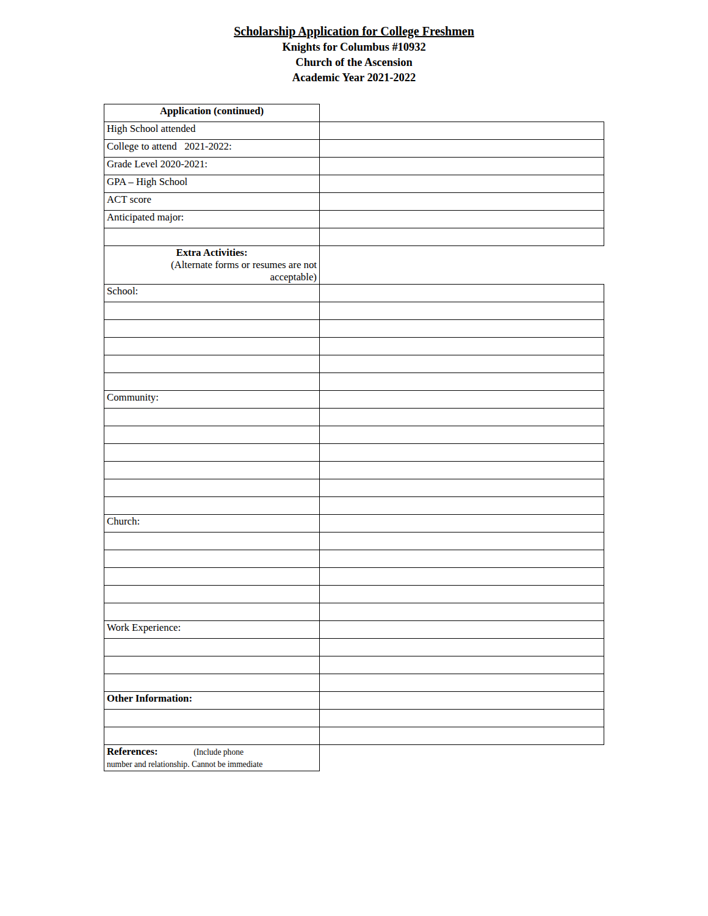Scholarship Application for College Freshmen
Knights for Columbus #10932
Church of the Ascension
Academic Year 2021-2022
| Application (continued) | |
| High School attended | |
| College to attend 2021-2022: | |
| Grade Level 2020-2021: | |
| GPA – High School | |
| ACT score | |
| Anticipated major: | |
| Extra Activities: (Alternate forms or resumes are not acceptable) | |
| School: | |
| Community: | |
| Church: | |
| Work Experience: | |
| Other Information: | |
| References: (Include phone number and relationship. Cannot be immediate | |